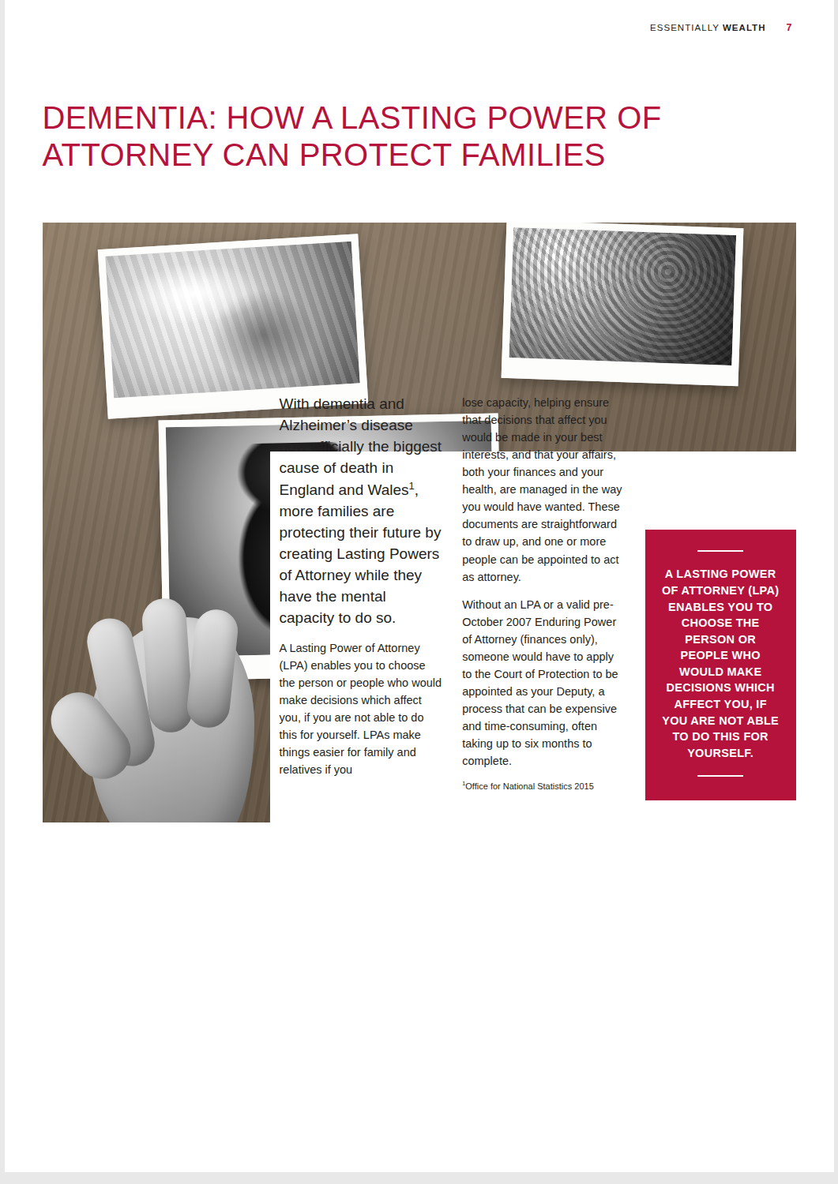ESSENTIALLY WEALTH 7
Dementia: How a Lasting Power of Attorney Can Protect Families
With dementia and Alzheimer’s disease now officially the biggest cause of death in England and Wales1, more families are protecting their future by creating Lasting Powers of Attorney while they have the mental capacity to do so.
A Lasting Power of Attorney (LPA) enables you to choose the person or people who would make decisions which affect you, if you are not able to do this for yourself. LPAs make things easier for family and relatives if you
lose capacity, helping ensure that decisions that affect you would be made in your best interests, and that your affairs, both your finances and your health, are managed in the way you would have wanted. These documents are straightforward to draw up, and one or more people can be appointed to act as attorney.
Without an LPA or a valid pre-October 2007 Enduring Power of Attorney (finances only), someone would have to apply to the Court of Protection to be appointed as your Deputy, a process that can be expensive and time-consuming, often taking up to six months to complete.
1Office for National Statistics 2015
A Lasting Power of Attorney (LPA) enables you to choose the person or people who would make decisions which affect you, if you are not able to do this for yourself.